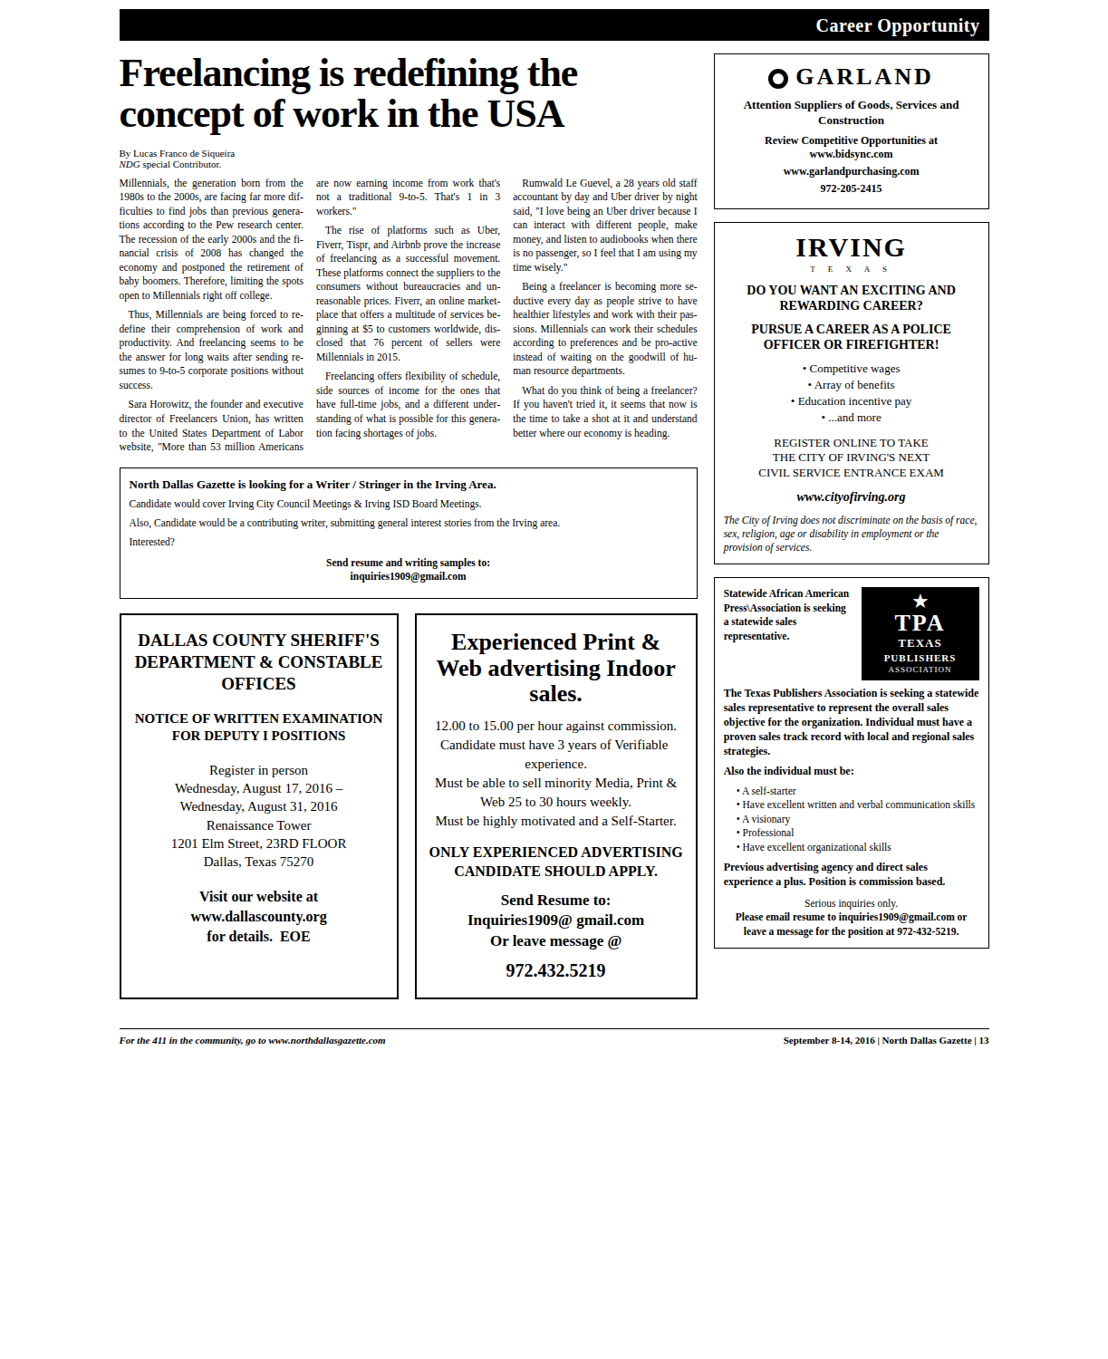Career Opportunity
Freelancing is redefining the concept of work in the USA
By Lucas Franco de Siqueira
NDG special Contributor.
Millennials, the generation born from the 1980s to the 2000s, are facing far more difficulties to find jobs than previous generations according to the Pew research center. The recession of the early 2000s and the financial crisis of 2008 has changed the economy and postponed the retirement of baby boomers. Therefore, limiting the spots open to Millennials right off college.
Thus, Millennials are being forced to redefine their comprehension of work and productivity. And freelancing seems to be the answer for long waits after sending resumes to 9-to-5 corporate positions without success.
Sara Horowitz, the founder and executive director of Freelancers Union, has written to the United States Department of Labor website, "More than 53 million Americans are now earning income from work that's not a traditional 9-to-5. That's 1 in 3 workers."
The rise of platforms such as Uber, Fiverr, Tispr, and Airbnb prove the increase of freelancing as a successful movement. These platforms connect the suppliers to the consumers without bureaucracies and unreasonable prices. Fiverr, an online marketplace that offers a multitude of services beginning at $5 to customers worldwide, disclosed that 76 percent of sellers were Millennials in 2015.
Freelancing offers flexibility of schedule, side sources of income for the ones that have full-time jobs, and a different understanding of what is possible for this generation facing shortages of jobs.
Rumwald Le Guevel, a 28 years old staff accountant by day and Uber driver by night said, "I love being an Uber driver because I can interact with different people, make money, and listen to audiobooks when there is no passenger, so I feel that I am using my time wisely."
Being a freelancer is becoming more seductive every day as people strive to have healthier lifestyles and work with their passions. Millennials can work their schedules according to preferences and be pro-active instead of waiting on the goodwill of human resource departments.
What do you think of being a freelancer? If you haven't tried it, it seems that now is the time to take a shot at it and understand better where our economy is heading.
North Dallas Gazette is looking for a Writer / Stringer in the Irving Area.
Candidate would cover Irving City Council Meetings & Irving ISD Board Meetings.
Also, Candidate would be a contributing writer, submitting general interest stories from the Irving area.
Interested?
Send resume and writing samples to:
inquiries1909@gmail.com
DALLAS COUNTY SHERIFF'S DEPARTMENT & CONSTABLE OFFICES
NOTICE OF WRITTEN EXAMINATION FOR DEPUTY I POSITIONS
Register in person
Wednesday, August 17, 2016 –
Wednesday, August 31, 2016
Renaissance Tower
1201 Elm Street, 23RD FLOOR
Dallas, Texas 75270
Visit our website at
www.dallascounty.org
for details. EOE
Experienced Print & Web advertising Indoor sales.
12.00 to 15.00 per hour against commission.
Candidate must have 3 years of Verifiable experience.
Must be able to sell minority Media, Print & Web 25 to 30 hours weekly.
Must be highly motivated and a Self-Starter.
ONLY EXPERIENCED ADVERTISING CANDIDATE SHOULD APPLY.
Send Resume to:
Inquiries1909@ gmail.com
Or leave message @
972.432.5219
GARLAND
Attention Suppliers of Goods, Services and Construction
Review Competitive Opportunities at www.bidsync.com
www.garlandpurchasing.com
972-205-2415
IRVING
T E X A S
DO YOU WANT AN EXCITING AND REWARDING CAREER?
PURSUE A CAREER AS A POLICE OFFICER OR FIREFIGHTER!
• Competitive wages
• Array of benefits
• Education incentive pay
• ...and more
REGISTER ONLINE TO TAKE
THE CITY OF IRVING'S NEXT
CIVIL SERVICE ENTRANCE EXAM
www.cityofirving.org
The City of Irving does not discriminate on the basis of race, sex, religion, age or disability in employment or the provision of services.
Statewide African American Press\Association is seeking a statewide sales representative.
★
TPA
TEXAS
PUBLISHERS
ASSOCIATION
The Texas Publishers Association is seeking a statewide sales representative to represent the overall sales objective for the organization. Individual must have a proven sales track record with local and regional sales strategies.
Also the individual must be:
A self-starter
Have excellent written and verbal communication skills
A visionary
Professional
Have excellent organizational skills
Previous advertising agency and direct sales experience a plus. Position is commission based.
Serious inquiries only. Please email resume to inquiries1909@gmail.com or leave a message for the position at 972-432-5219.
For the 411 in the community, go to www.northdallasgazette.com
September 8-14, 2016 | North Dallas Gazette | 13